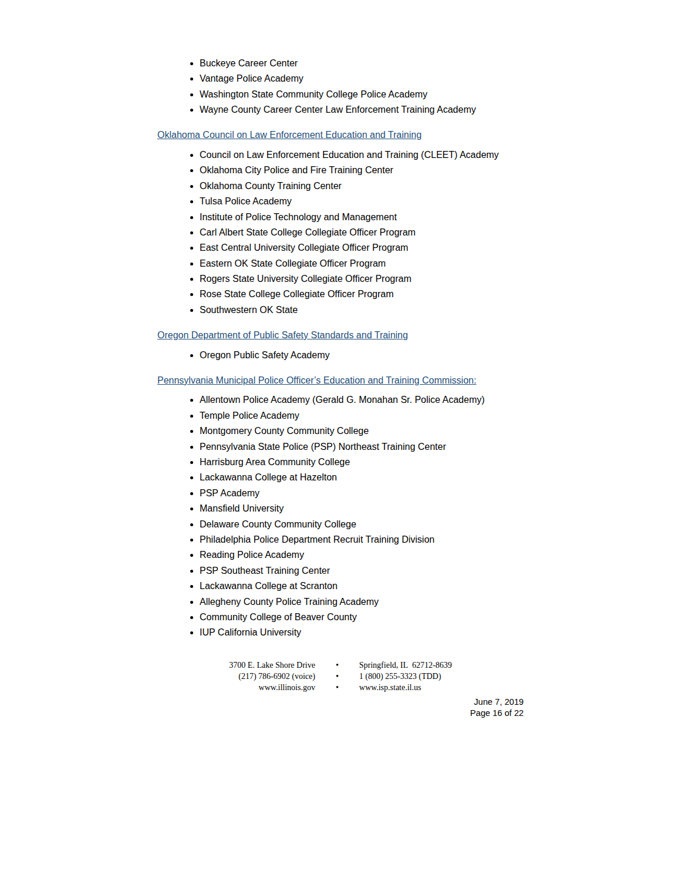Buckeye Career Center
Vantage Police Academy
Washington State Community College Police Academy
Wayne County Career Center Law Enforcement Training Academy
Oklahoma Council on Law Enforcement Education and Training
Council on Law Enforcement Education and Training (CLEET) Academy
Oklahoma City Police and Fire Training Center
Oklahoma County Training Center
Tulsa Police Academy
Institute of Police Technology and Management
Carl Albert State College Collegiate Officer Program
East Central University Collegiate Officer Program
Eastern OK State Collegiate Officer Program
Rogers State University Collegiate Officer Program
Rose State College Collegiate Officer Program
Southwestern OK State
Oregon Department of Public Safety Standards and Training
Oregon Public Safety Academy
Pennsylvania Municipal Police Officer’s Education and Training Commission:
Allentown Police Academy (Gerald G. Monahan Sr. Police Academy)
Temple Police Academy
Montgomery County Community College
Pennsylvania State Police (PSP) Northeast Training Center
Harrisburg Area Community College
Lackawanna College at Hazelton
PSP Academy
Mansfield University
Delaware County Community College
Philadelphia Police Department Recruit Training Division
Reading Police Academy
PSP Southeast Training Center
Lackawanna College at Scranton
Allegheny County Police Training Academy
Community College of Beaver County
IUP California University
| 3700 E. Lake Shore Drive | • | Springfield, IL 62712-8639 |
| (217) 786-6902 (voice) | • | 1 (800) 255-3323 (TDD) |
| www.illinois.gov | • | www.isp.state.il.us |
June 7, 2019
Page 16 of 22